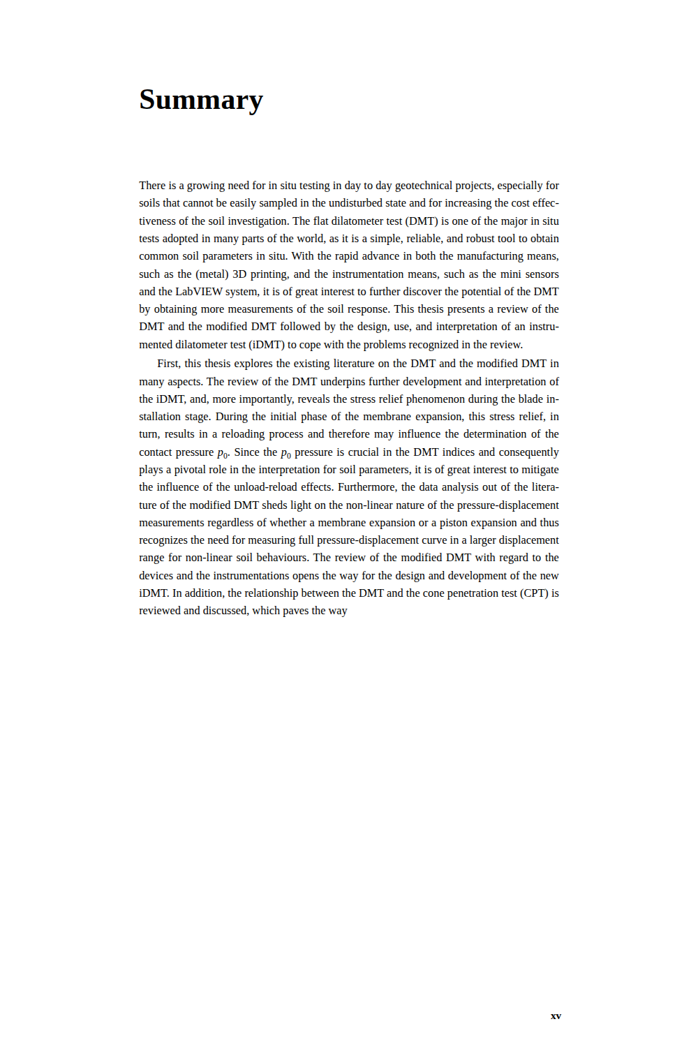Summary
There is a growing need for in situ testing in day to day geotechnical projects, especially for soils that cannot be easily sampled in the undisturbed state and for increasing the cost effectiveness of the soil investigation. The flat dilatometer test (DMT) is one of the major in situ tests adopted in many parts of the world, as it is a simple, reliable, and robust tool to obtain common soil parameters in situ. With the rapid advance in both the manufacturing means, such as the (metal) 3D printing, and the instrumentation means, such as the mini sensors and the LabVIEW system, it is of great interest to further discover the potential of the DMT by obtaining more measurements of the soil response. This thesis presents a review of the DMT and the modified DMT followed by the design, use, and interpretation of an instrumented dilatometer test (iDMT) to cope with the problems recognized in the review.
First, this thesis explores the existing literature on the DMT and the modified DMT in many aspects. The review of the DMT underpins further development and interpretation of the iDMT, and, more importantly, reveals the stress relief phenomenon during the blade installation stage. During the initial phase of the membrane expansion, this stress relief, in turn, results in a reloading process and therefore may influence the determination of the contact pressure p0. Since the p0 pressure is crucial in the DMT indices and consequently plays a pivotal role in the interpretation for soil parameters, it is of great interest to mitigate the influence of the unload-reload effects. Furthermore, the data analysis out of the literature of the modified DMT sheds light on the non-linear nature of the pressure-displacement measurements regardless of whether a membrane expansion or a piston expansion and thus recognizes the need for measuring full pressure-displacement curve in a larger displacement range for non-linear soil behaviours. The review of the modified DMT with regard to the devices and the instrumentations opens the way for the design and development of the new iDMT. In addition, the relationship between the DMT and the cone penetration test (CPT) is reviewed and discussed, which paves the way
xv